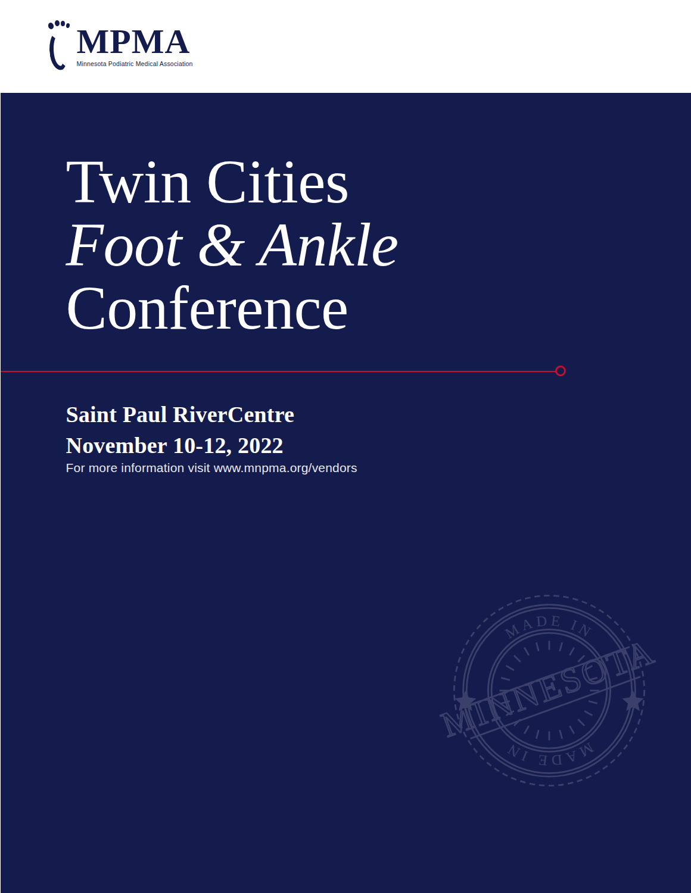MPMA Minnesota Podiatric Medical Association
MADE IN MADE IN MINNESOTA
Twin Cities
Foot & Ankle
Conference
Saint Paul RiverCentre
November 10-12, 2022
For more information visit www.mnpma.org/vendors